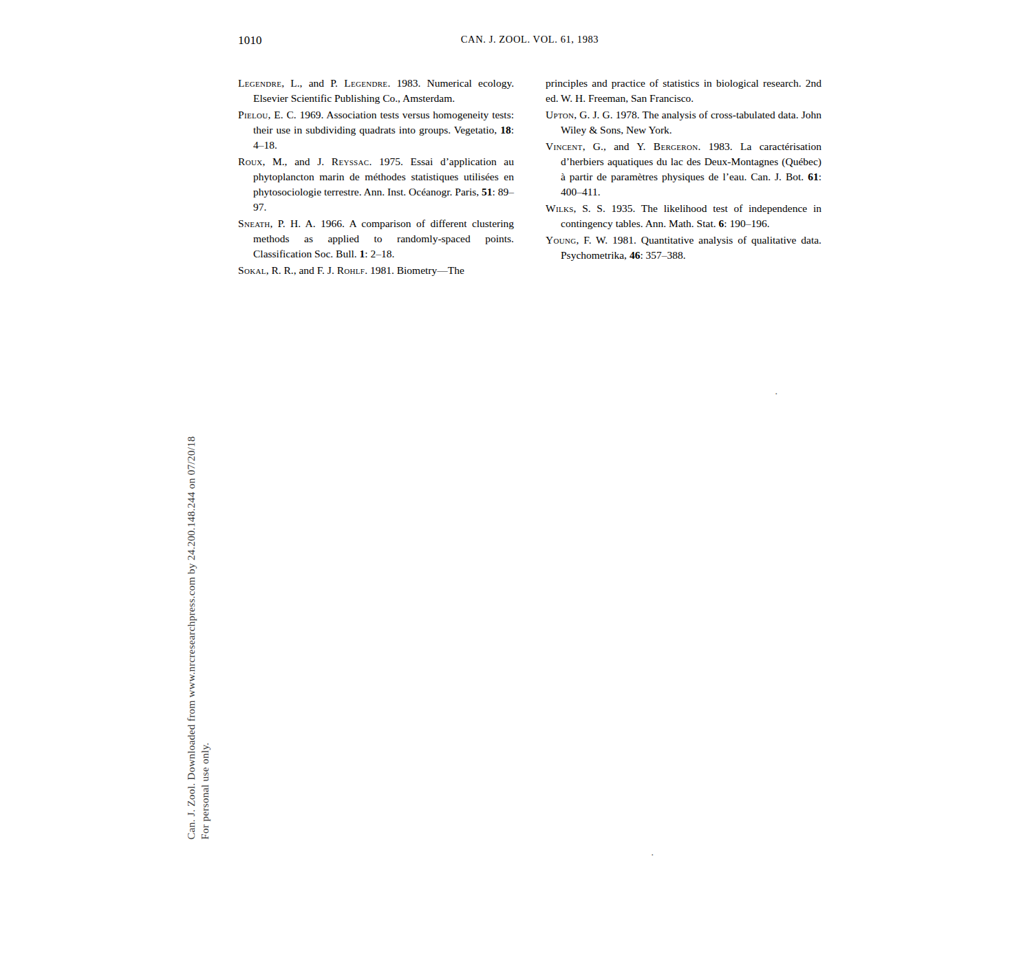1010
CAN. J. ZOOL. VOL. 61, 1983
Can. J. Zool. Downloaded from www.nrcresearchpress.com by 24.200.148.244 on 07/20/18 For personal use only.
Legendre, L., and P. Legendre. 1983. Numerical ecology. Elsevier Scientific Publishing Co., Amsterdam.
Pielou, E. C. 1969. Association tests versus homogeneity tests: their use in subdividing quadrats into groups. Vegetatio, 18: 4–18.
Roux, M., and J. Reyssac. 1975. Essai d’application au phytoplancton marin de méthodes statistiques utilisées en phytosociologie terrestre. Ann. Inst. Océanogr. Paris, 51: 89–97.
Sneath, P. H. A. 1966. A comparison of different clustering methods as applied to randomly-spaced points. Classification Soc. Bull. 1: 2–18.
Sokal, R. R., and F. J. Rohlf. 1981. Biometry—The
principles and practice of statistics in biological research. 2nd ed. W. H. Freeman, San Francisco.
Upton, G. J. G. 1978. The analysis of cross-tabulated data. John Wiley & Sons, New York.
Vincent, G., and Y. Bergeron. 1983. La caractérisation d’herbiers aquatiques du lac des Deux-Montagnes (Québec) à partir de paramètres physiques de l’eau. Can. J. Bot. 61: 400–411.
Wilks, S. S. 1935. The likelihood test of independence in contingency tables. Ann. Math. Stat. 6: 190–196.
Young, F. W. 1981. Quantitative analysis of qualitative data. Psychometrika, 46: 357–388.
.
.